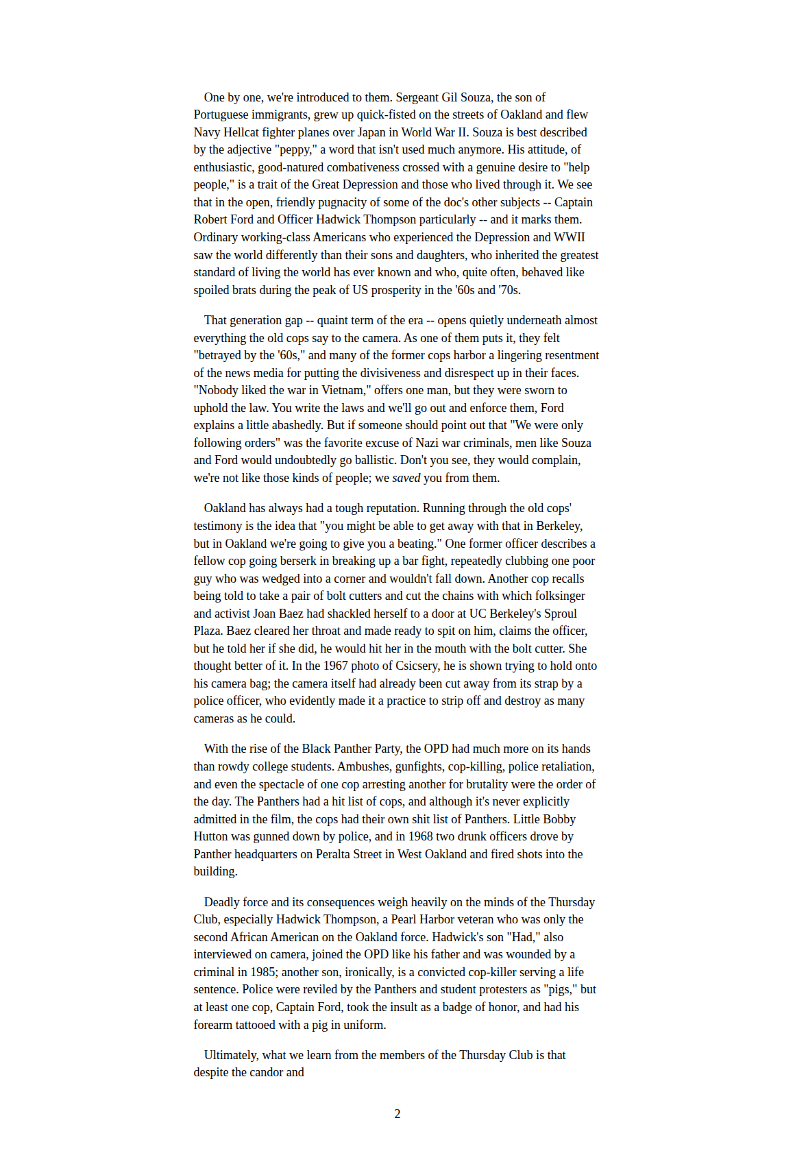One by one, we're introduced to them. Sergeant Gil Souza, the son of Portuguese immigrants, grew up quick-fisted on the streets of Oakland and flew Navy Hellcat fighter planes over Japan in World War II. Souza is best described by the adjective "peppy," a word that isn't used much anymore. His attitude, of enthusiastic, good-natured combativeness crossed with a genuine desire to "help people," is a trait of the Great Depression and those who lived through it. We see that in the open, friendly pugnacity of some of the doc's other subjects -- Captain Robert Ford and Officer Hadwick Thompson particularly -- and it marks them. Ordinary working-class Americans who experienced the Depression and WWII saw the world differently than their sons and daughters, who inherited the greatest standard of living the world has ever known and who, quite often, behaved like spoiled brats during the peak of US prosperity in the '60s and '70s.
That generation gap -- quaint term of the era -- opens quietly underneath almost everything the old cops say to the camera. As one of them puts it, they felt "betrayed by the '60s," and many of the former cops harbor a lingering resentment of the news media for putting the divisiveness and disrespect up in their faces. "Nobody liked the war in Vietnam," offers one man, but they were sworn to uphold the law. You write the laws and we'll go out and enforce them, Ford explains a little abashedly. But if someone should point out that "We were only following orders" was the favorite excuse of Nazi war criminals, men like Souza and Ford would undoubtedly go ballistic. Don't you see, they would complain, we're not like those kinds of people; we saved you from them.
Oakland has always had a tough reputation. Running through the old cops' testimony is the idea that "you might be able to get away with that in Berkeley, but in Oakland we're going to give you a beating." One former officer describes a fellow cop going berserk in breaking up a bar fight, repeatedly clubbing one poor guy who was wedged into a corner and wouldn't fall down. Another cop recalls being told to take a pair of bolt cutters and cut the chains with which folksinger and activist Joan Baez had shackled herself to a door at UC Berkeley's Sproul Plaza. Baez cleared her throat and made ready to spit on him, claims the officer, but he told her if she did, he would hit her in the mouth with the bolt cutter. She thought better of it. In the 1967 photo of Csicsery, he is shown trying to hold onto his camera bag; the camera itself had already been cut away from its strap by a police officer, who evidently made it a practice to strip off and destroy as many cameras as he could.
With the rise of the Black Panther Party, the OPD had much more on its hands than rowdy college students. Ambushes, gunfights, cop-killing, police retaliation, and even the spectacle of one cop arresting another for brutality were the order of the day. The Panthers had a hit list of cops, and although it's never explicitly admitted in the film, the cops had their own shit list of Panthers. Little Bobby Hutton was gunned down by police, and in 1968 two drunk officers drove by Panther headquarters on Peralta Street in West Oakland and fired shots into the building.
Deadly force and its consequences weigh heavily on the minds of the Thursday Club, especially Hadwick Thompson, a Pearl Harbor veteran who was only the second African American on the Oakland force. Hadwick's son "Had," also interviewed on camera, joined the OPD like his father and was wounded by a criminal in 1985; another son, ironically, is a convicted cop-killer serving a life sentence. Police were reviled by the Panthers and student protesters as "pigs," but at least one cop, Captain Ford, took the insult as a badge of honor, and had his forearm tattooed with a pig in uniform.
Ultimately, what we learn from the members of the Thursday Club is that despite the candor and
2